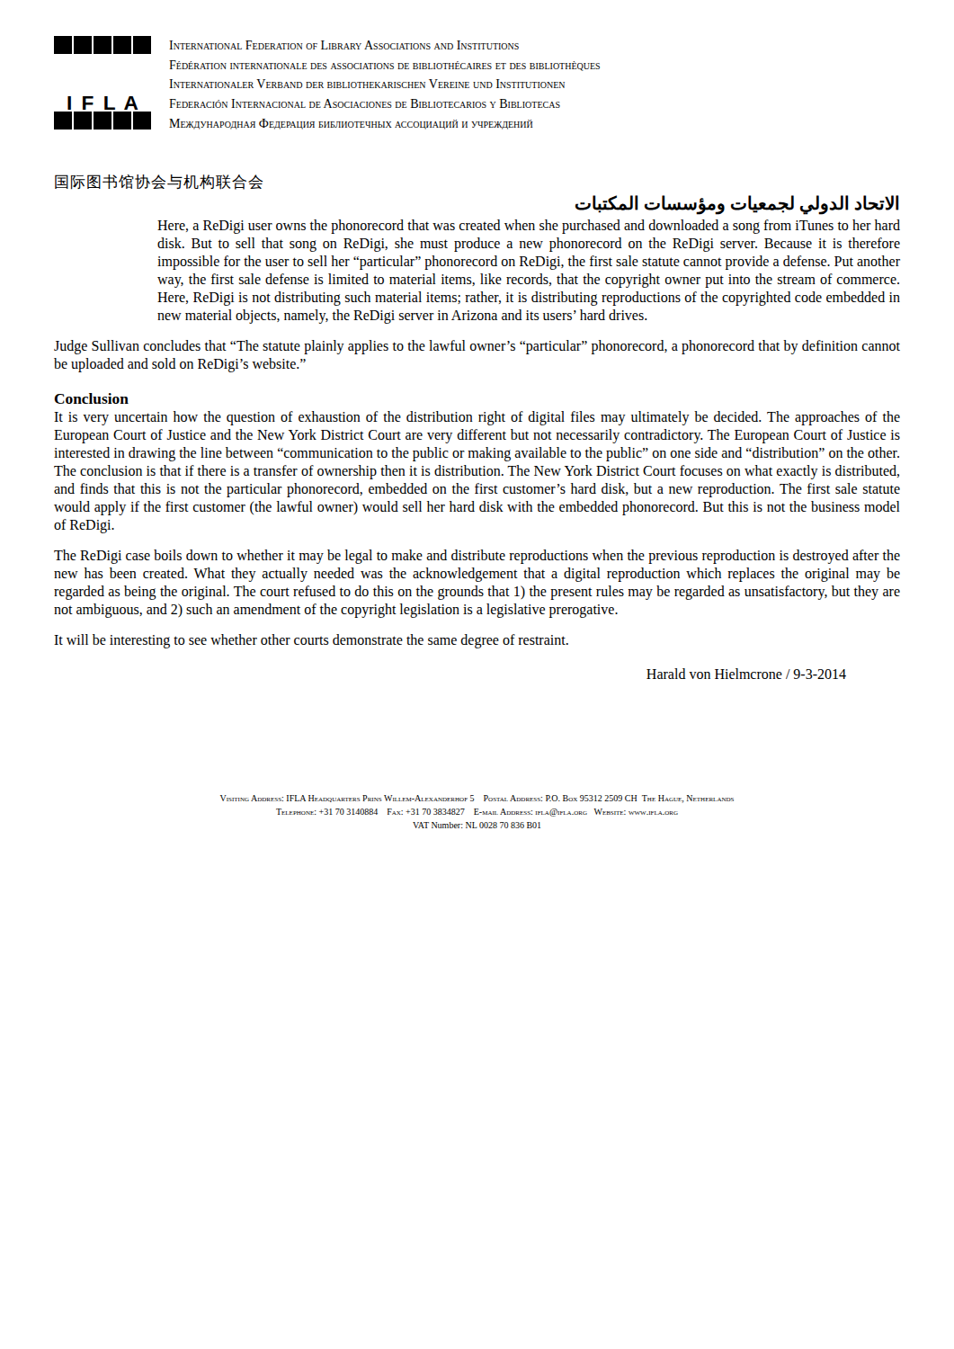I F L A
International Federation of Library Associations and Institutions
Fédération internationale des associations de bibliothécaires et des bibliothèques
Internationaler Verband der bibliothekarischen Vereine und Institutionen
Federación Internacional de Asociaciones de Bibliotecarios y Bibliotecas
Международная Федерация библиотечных ассоциаций и учреждений
国际图书馆协会与机构联合会
الاتحاد الدولي لجمعيات ومؤسسات المكتبات
Here, a ReDigi user owns the phonorecord that was created when she purchased and downloaded a song from iTunes to her hard disk. But to sell that song on ReDigi, she must produce a new phonorecord on the ReDigi server. Because it is therefore impossible for the user to sell her “particular” phonorecord on ReDigi, the first sale statute cannot provide a defense. Put another way, the first sale defense is limited to material items, like records, that the copyright owner put into the stream of commerce. Here, ReDigi is not distributing such material items; rather, it is distributing reproductions of the copyrighted code embedded in new material objects, namely, the ReDigi server in Arizona and its users’ hard drives.
Judge Sullivan concludes that “The statute plainly applies to the lawful owner’s “particular” phonorecord, a phonorecord that by definition cannot be uploaded and sold on ReDigi’s website.”
Conclusion
It is very uncertain how the question of exhaustion of the distribution right of digital files may ultimately be decided. The approaches of the European Court of Justice and the New York District Court are very different but not necessarily contradictory. The European Court of Justice is interested in drawing the line between “communication to the public or making available to the public” on one side and “distribution” on the other. The conclusion is that if there is a transfer of ownership then it is distribution. The New York District Court focuses on what exactly is distributed, and finds that this is not the particular phonorecord, embedded on the first customer’s hard disk, but a new reproduction. The first sale statute would apply if the first customer (the lawful owner) would sell her hard disk with the embedded phonorecord. But this is not the business model of ReDigi.
The ReDigi case boils down to whether it may be legal to make and distribute reproductions when the previous reproduction is destroyed after the new has been created. What they actually needed was the acknowledgement that a digital reproduction which replaces the original may be regarded as being the original. The court refused to do this on the grounds that 1) the present rules may be regarded as unsatisfactory, but they are not ambiguous, and 2) such an amendment of the copyright legislation is a legislative prerogative.
It will be interesting to see whether other courts demonstrate the same degree of restraint.
Harald von Hielmcrone / 9-3-2014
Visiting Address: IFLA Headquarters Prins Willem-Alexanderhof 5 Postal Address: P.O. Box 95312 2509 CH The Hague, Netherlands
Telephone: +31 70 3140884 Fax: +31 70 3834827 E-mail Address: ifla@ifla.org Website: www.ifla.org
VAT Number: NL 0028 70 836 B01